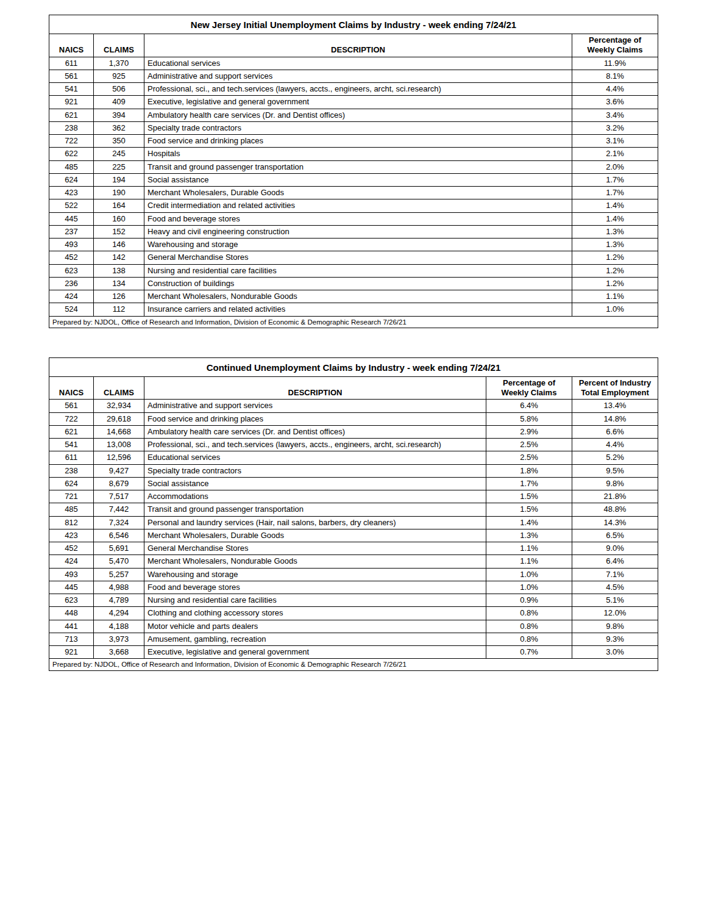New Jersey Initial Unemployment Claims by Industry - week ending 7/24/21
| NAICS | CLAIMS | DESCRIPTION | Percentage of Weekly Claims |
| --- | --- | --- | --- |
| 611 | 1,370 | Educational services | 11.9% |
| 561 | 925 | Administrative and support services | 8.1% |
| 541 | 506 | Professional, sci., and tech.services (lawyers, accts., engineers, archt, sci.research) | 4.4% |
| 921 | 409 | Executive, legislative and general government | 3.6% |
| 621 | 394 | Ambulatory health care services (Dr. and Dentist offices) | 3.4% |
| 238 | 362 | Specialty trade contractors | 3.2% |
| 722 | 350 | Food service and drinking places | 3.1% |
| 622 | 245 | Hospitals | 2.1% |
| 485 | 225 | Transit and ground passenger transportation | 2.0% |
| 624 | 194 | Social assistance | 1.7% |
| 423 | 190 | Merchant Wholesalers, Durable Goods | 1.7% |
| 522 | 164 | Credit intermediation and related activities | 1.4% |
| 445 | 160 | Food and beverage stores | 1.4% |
| 237 | 152 | Heavy and civil engineering construction | 1.3% |
| 493 | 146 | Warehousing and storage | 1.3% |
| 452 | 142 | General Merchandise Stores | 1.2% |
| 623 | 138 | Nursing and residential care facilities | 1.2% |
| 236 | 134 | Construction of buildings | 1.2% |
| 424 | 126 | Merchant Wholesalers, Nondurable Goods | 1.1% |
| 524 | 112 | Insurance carriers and related activities | 1.0% |
| Prepared by: NJDOL, Office of Research and Information, Division of Economic & Demographic Research 7/26/21 |
Continued Unemployment Claims by Industry - week ending 7/24/21
| NAICS | CLAIMS | DESCRIPTION | Percentage of Weekly Claims | Percent of Industry Total Employment |
| --- | --- | --- | --- | --- |
| 561 | 32,934 | Administrative and support services | 6.4% | 13.4% |
| 722 | 29,618 | Food service and drinking places | 5.8% | 14.8% |
| 621 | 14,668 | Ambulatory health care services (Dr. and Dentist offices) | 2.9% | 6.6% |
| 541 | 13,008 | Professional, sci., and tech.services (lawyers, accts., engineers, archt, sci.research) | 2.5% | 4.4% |
| 611 | 12,596 | Educational services | 2.5% | 5.2% |
| 238 | 9,427 | Specialty trade contractors | 1.8% | 9.5% |
| 624 | 8,679 | Social assistance | 1.7% | 9.8% |
| 721 | 7,517 | Accommodations | 1.5% | 21.8% |
| 485 | 7,442 | Transit and ground passenger transportation | 1.5% | 48.8% |
| 812 | 7,324 | Personal and laundry services (Hair, nail salons, barbers, dry cleaners) | 1.4% | 14.3% |
| 423 | 6,546 | Merchant Wholesalers, Durable Goods | 1.3% | 6.5% |
| 452 | 5,691 | General Merchandise Stores | 1.1% | 9.0% |
| 424 | 5,470 | Merchant Wholesalers, Nondurable Goods | 1.1% | 6.4% |
| 493 | 5,257 | Warehousing and storage | 1.0% | 7.1% |
| 445 | 4,988 | Food and beverage stores | 1.0% | 4.5% |
| 623 | 4,789 | Nursing and residential care facilities | 0.9% | 5.1% |
| 448 | 4,294 | Clothing and clothing accessory stores | 0.8% | 12.0% |
| 441 | 4,188 | Motor vehicle and parts dealers | 0.8% | 9.8% |
| 713 | 3,973 | Amusement, gambling, recreation | 0.8% | 9.3% |
| 921 | 3,668 | Executive, legislative and general government | 0.7% | 3.0% |
| Prepared by: NJDOL, Office of Research and Information, Division of Economic & Demographic Research 7/26/21 |